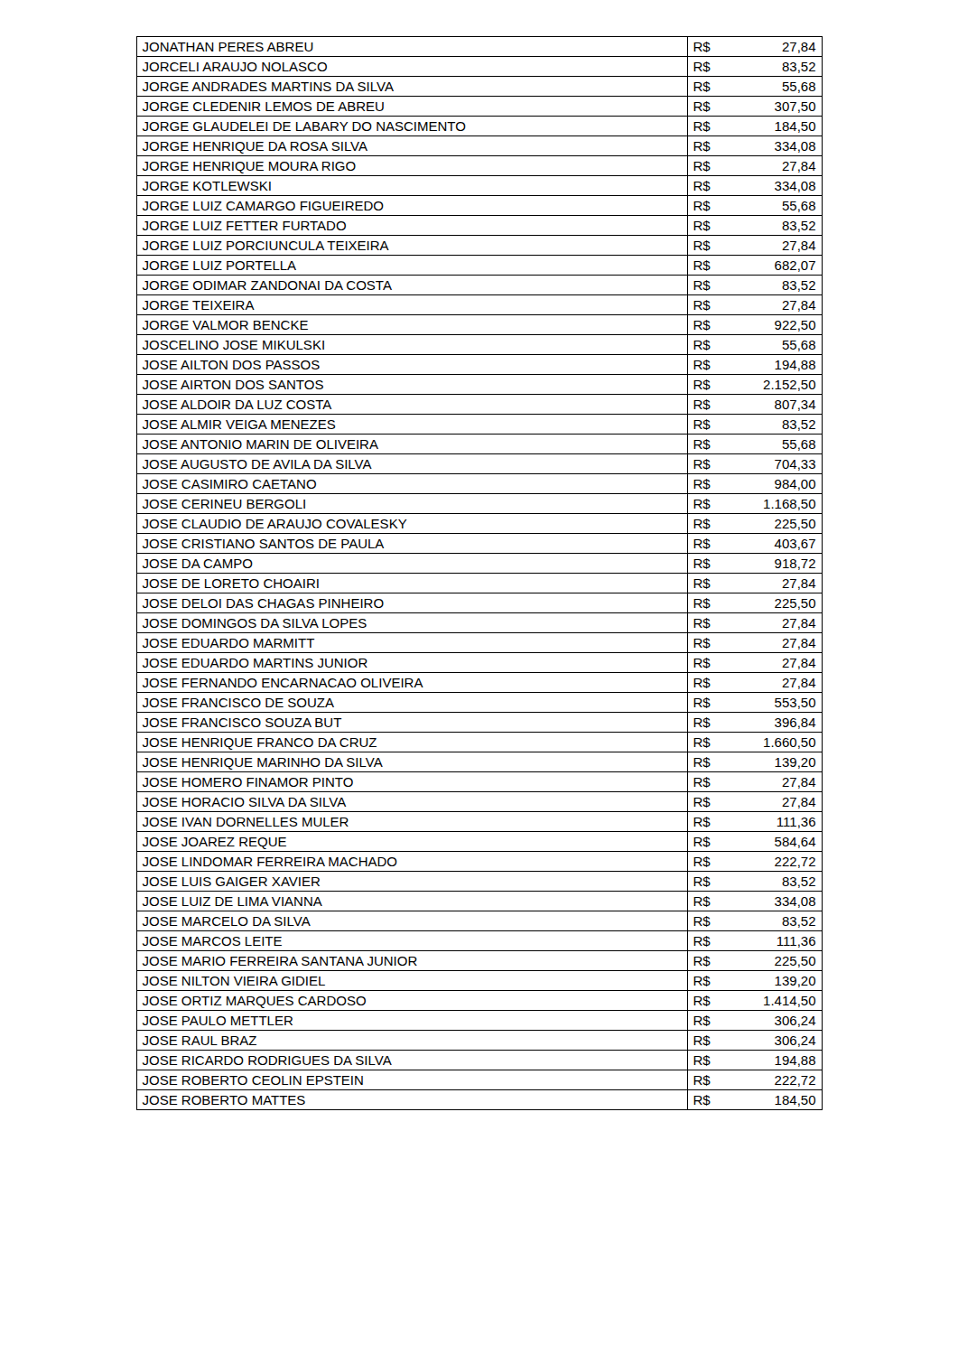| JONATHAN PERES ABREU | R$ | 27,84 |
| JORCELI ARAUJO NOLASCO | R$ | 83,52 |
| JORGE ANDRADES MARTINS DA SILVA | R$ | 55,68 |
| JORGE CLEDENIR LEMOS DE ABREU | R$ | 307,50 |
| JORGE GLAUDELEI DE LABARY DO NASCIMENTO | R$ | 184,50 |
| JORGE HENRIQUE DA ROSA SILVA | R$ | 334,08 |
| JORGE HENRIQUE MOURA RIGO | R$ | 27,84 |
| JORGE KOTLEWSKI | R$ | 334,08 |
| JORGE LUIZ CAMARGO FIGUEIREDO | R$ | 55,68 |
| JORGE LUIZ FETTER FURTADO | R$ | 83,52 |
| JORGE LUIZ PORCIUNCULA TEIXEIRA | R$ | 27,84 |
| JORGE LUIZ PORTELLA | R$ | 682,07 |
| JORGE ODIMAR ZANDONAI DA COSTA | R$ | 83,52 |
| JORGE TEIXEIRA | R$ | 27,84 |
| JORGE VALMOR BENCKE | R$ | 922,50 |
| JOSCELINO JOSE MIKULSKI | R$ | 55,68 |
| JOSE AILTON DOS PASSOS | R$ | 194,88 |
| JOSE AIRTON DOS SANTOS | R$ | 2.152,50 |
| JOSE ALDOIR DA LUZ COSTA | R$ | 807,34 |
| JOSE ALMIR VEIGA MENEZES | R$ | 83,52 |
| JOSE ANTONIO MARIN DE OLIVEIRA | R$ | 55,68 |
| JOSE AUGUSTO DE AVILA DA SILVA | R$ | 704,33 |
| JOSE CASIMIRO CAETANO | R$ | 984,00 |
| JOSE CERINEU BERGOLI | R$ | 1.168,50 |
| JOSE CLAUDIO DE ARAUJO COVALESKY | R$ | 225,50 |
| JOSE CRISTIANO SANTOS DE PAULA | R$ | 403,67 |
| JOSE DA CAMPO | R$ | 918,72 |
| JOSE DE LORETO CHOAIRI | R$ | 27,84 |
| JOSE DELOI DAS CHAGAS PINHEIRO | R$ | 225,50 |
| JOSE DOMINGOS DA SILVA LOPES | R$ | 27,84 |
| JOSE EDUARDO MARMITT | R$ | 27,84 |
| JOSE EDUARDO MARTINS JUNIOR | R$ | 27,84 |
| JOSE FERNANDO ENCARNACAO OLIVEIRA | R$ | 27,84 |
| JOSE FRANCISCO DE SOUZA | R$ | 553,50 |
| JOSE FRANCISCO SOUZA BUT | R$ | 396,84 |
| JOSE HENRIQUE FRANCO DA CRUZ | R$ | 1.660,50 |
| JOSE HENRIQUE MARINHO DA SILVA | R$ | 139,20 |
| JOSE HOMERO FINAMOR PINTO | R$ | 27,84 |
| JOSE HORACIO SILVA DA SILVA | R$ | 27,84 |
| JOSE IVAN DORNELLES MULER | R$ | 111,36 |
| JOSE JOAREZ REQUE | R$ | 584,64 |
| JOSE LINDOMAR FERREIRA MACHADO | R$ | 222,72 |
| JOSE LUIS GAIGER XAVIER | R$ | 83,52 |
| JOSE LUIZ DE LIMA VIANNA | R$ | 334,08 |
| JOSE MARCELO DA SILVA | R$ | 83,52 |
| JOSE MARCOS LEITE | R$ | 111,36 |
| JOSE MARIO FERREIRA SANTANA JUNIOR | R$ | 225,50 |
| JOSE NILTON VIEIRA GIDIEL | R$ | 139,20 |
| JOSE ORTIZ MARQUES CARDOSO | R$ | 1.414,50 |
| JOSE PAULO METTLER | R$ | 306,24 |
| JOSE RAUL BRAZ | R$ | 306,24 |
| JOSE RICARDO RODRIGUES DA SILVA | R$ | 194,88 |
| JOSE ROBERTO CEOLIN EPSTEIN | R$ | 222,72 |
| JOSE ROBERTO MATTES | R$ | 184,50 |